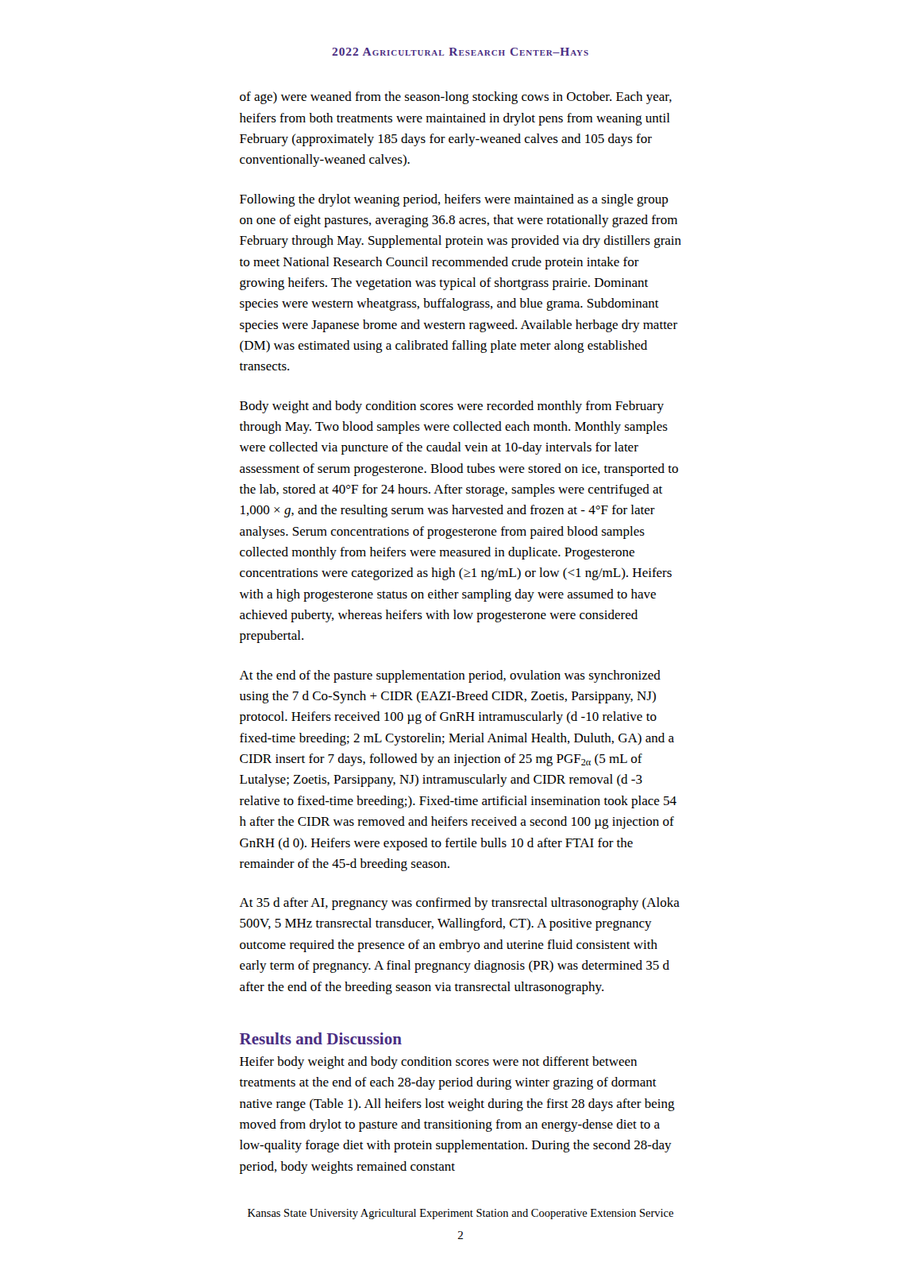2022 Agricultural Research Center–Hays
of age) were weaned from the season-long stocking cows in October. Each year, heifers from both treatments were maintained in drylot pens from weaning until February (approximately 185 days for early-weaned calves and 105 days for conventionally-weaned calves).
Following the drylot weaning period, heifers were maintained as a single group on one of eight pastures, averaging 36.8 acres, that were rotationally grazed from February through May. Supplemental protein was provided via dry distillers grain to meet National Research Council recommended crude protein intake for growing heifers. The vegetation was typical of shortgrass prairie. Dominant species were western wheatgrass, buffalograss, and blue grama. Subdominant species were Japanese brome and western ragweed. Available herbage dry matter (DM) was estimated using a calibrated falling plate meter along established transects.
Body weight and body condition scores were recorded monthly from February through May. Two blood samples were collected each month. Monthly samples were collected via puncture of the caudal vein at 10-day intervals for later assessment of serum progesterone. Blood tubes were stored on ice, transported to the lab, stored at 40°F for 24 hours. After storage, samples were centrifuged at 1,000 × g, and the resulting serum was harvested and frozen at - 4°F for later analyses. Serum concentrations of progesterone from paired blood samples collected monthly from heifers were measured in duplicate. Progesterone concentrations were categorized as high (≥1 ng/mL) or low (<1 ng/mL). Heifers with a high progesterone status on either sampling day were assumed to have achieved puberty, whereas heifers with low progesterone were considered prepubertal.
At the end of the pasture supplementation period, ovulation was synchronized using the 7 d Co-Synch + CIDR (EAZI-Breed CIDR, Zoetis, Parsippany, NJ) protocol. Heifers received 100 µg of GnRH intramuscularly (d -10 relative to fixed-time breeding; 2 mL Cystorelin; Merial Animal Health, Duluth, GA) and a CIDR insert for 7 days, followed by an injection of 25 mg PGF2α (5 mL of Lutalyse; Zoetis, Parsippany, NJ) intramuscularly and CIDR removal (d -3 relative to fixed-time breeding;). Fixed-time artificial insemination took place 54 h after the CIDR was removed and heifers received a second 100 µg injection of GnRH (d 0). Heifers were exposed to fertile bulls 10 d after FTAI for the remainder of the 45-d breeding season.
At 35 d after AI, pregnancy was confirmed by transrectal ultrasonography (Aloka 500V, 5 MHz transrectal transducer, Wallingford, CT). A positive pregnancy outcome required the presence of an embryo and uterine fluid consistent with early term of pregnancy. A final pregnancy diagnosis (PR) was determined 35 d after the end of the breeding season via transrectal ultrasonography.
Results and Discussion
Heifer body weight and body condition scores were not different between treatments at the end of each 28-day period during winter grazing of dormant native range (Table 1). All heifers lost weight during the first 28 days after being moved from drylot to pasture and transitioning from an energy-dense diet to a low-quality forage diet with protein supplementation. During the second 28-day period, body weights remained constant
Kansas State University Agricultural Experiment Station and Cooperative Extension Service
2